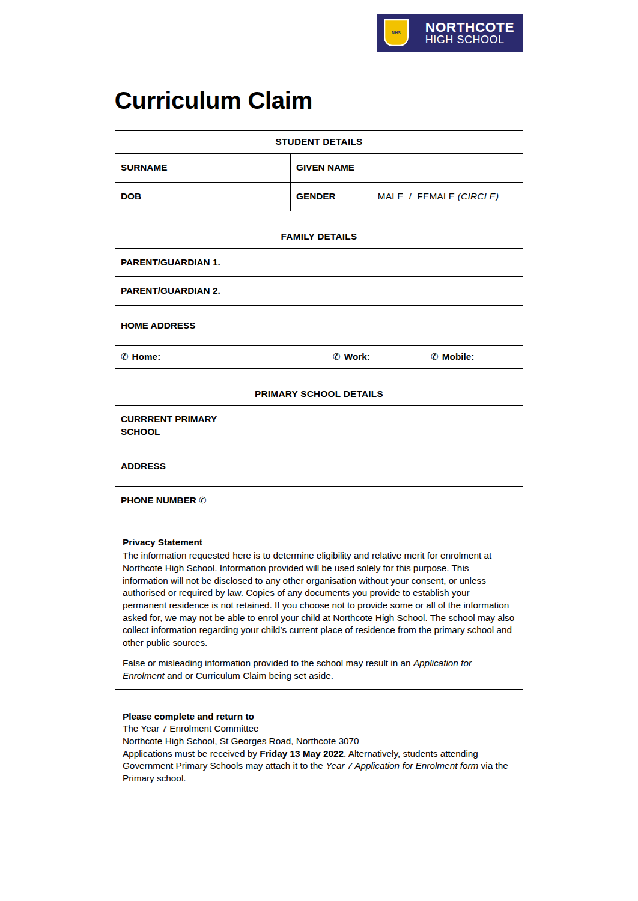NHS
NORTHCOTE HIGH SCHOOL
Curriculum Claim
| STUDENT DETAILS |
| --- |
| SURNAME | | GIVEN NAME | |
| DOB | | GENDER | MALE / FEMALE (CIRCLE) |
| FAMILY DETAILS |
| --- |
| PARENT/GUARDIAN 1. | |
| PARENT/GUARDIAN 2. | |
| HOME ADDRESS | |
| ✆ Home: | ✆ Work: | ✆ Mobile: |
| PRIMARY SCHOOL DETAILS |
| --- |
| CURRRENT PRIMARY SCHOOL | |
| ADDRESS | |
| PHONE NUMBER ✆ | |
Privacy Statement
The information requested here is to determine eligibility and relative merit for enrolment at Northcote High School. Information provided will be used solely for this purpose. This information will not be disclosed to any other organisation without your consent, or unless authorised or required by law. Copies of any documents you provide to establish your permanent residence is not retained. If you choose not to provide some or all of the information asked for, we may not be able to enrol your child at Northcote High School. The school may also collect information regarding your child’s current place of residence from the primary school and other public sources.
False or misleading information provided to the school may result in an Application for Enrolment and or Curriculum Claim being set aside.
Please complete and return to
The Year 7 Enrolment Committee
Northcote High School, St Georges Road, Northcote 3070
Applications must be received by Friday 13 May 2022. Alternatively, students attending Government Primary Schools may attach it to the Year 7 Application for Enrolment form via the Primary school.